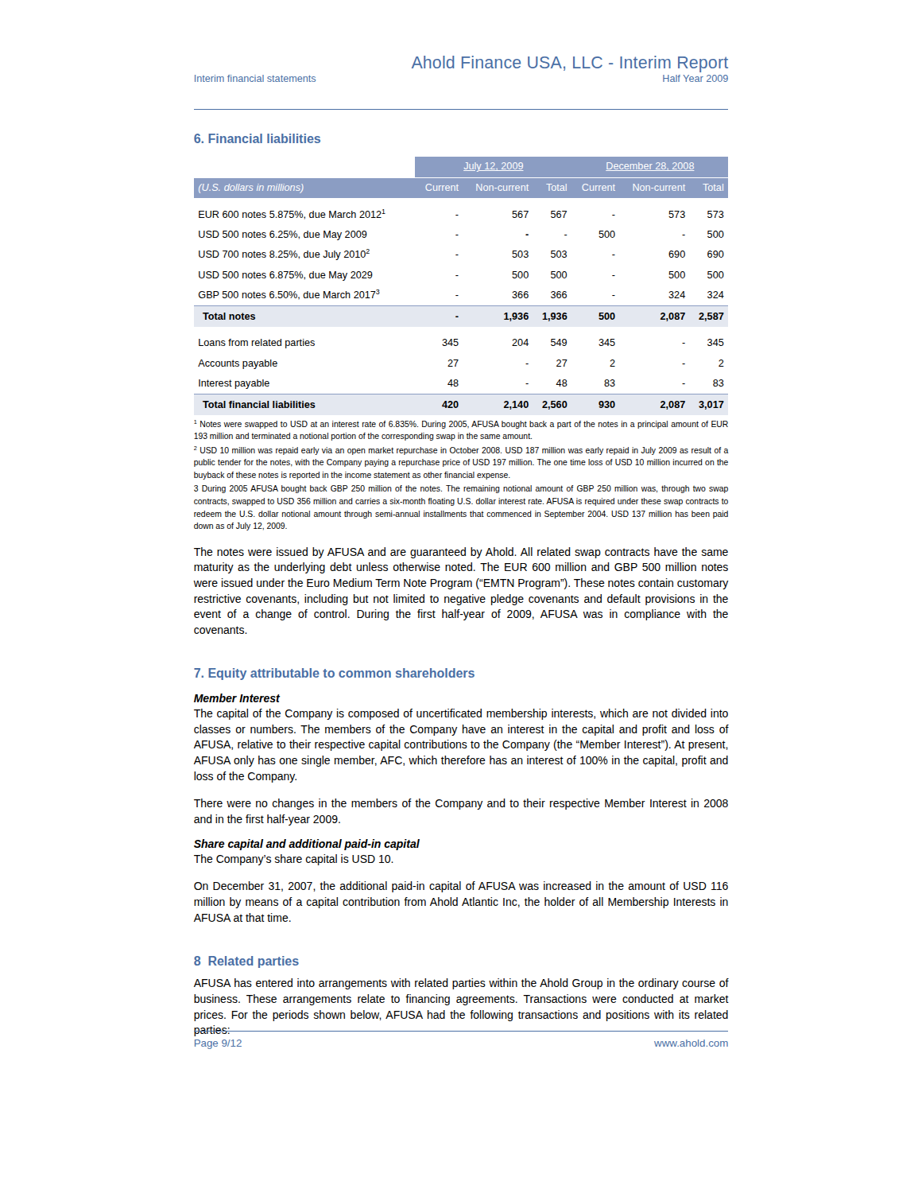Ahold Finance USA, LLC - Interim Report
Interim financial statements Half Year 2009
6. Financial liabilities
| | July 12, 2009 | December 28, 2008 |
| --- | --- | --- |
| (U.S. dollars in millions) | Current | Non-current | Total | Current | Non-current | Total |
| EUR 600 notes 5.875%, due March 2012 1 | - | 567 | 567 | - | 573 | 573 |
| USD 500 notes 6.25%, due May 2009 | - | - | - | 500 | - | 500 |
| USD 700 notes 8.25%, due July 2010 2 | - | 503 | 503 | - | 690 | 690 |
| USD 500 notes 6.875%, due May 2029 | - | 500 | 500 | - | 500 | 500 |
| GBP 500 notes 6.50%, due March 2017 3 | - | 366 | 366 | - | 324 | 324 |
| Total notes | - | 1,936 | 1,936 | 500 | 2,087 | 2,587 |
| Loans from related parties | 345 | 204 | 549 | 345 | - | 345 |
| Accounts payable | 27 | - | 27 | 2 | - | 2 |
| Interest payable | 48 | - | 48 | 83 | - | 83 |
| Total financial liabilities | 420 | 2,140 | 2,560 | 930 | 2,087 | 3,017 |
1 Notes were swapped to USD at an interest rate of 6.835%. During 2005, AFUSA bought back a part of the notes in a principal amount of EUR 193 million and terminated a notional portion of the corresponding swap in the same amount.
2 USD 10 million was repaid early via an open market repurchase in October 2008. USD 187 million was early repaid in July 2009 as result of a public tender for the notes, with the Company paying a repurchase price of USD 197 million. The one time loss of USD 10 million incurred on the buyback of these notes is reported in the income statement as other financial expense.
3 During 2005 AFUSA bought back GBP 250 million of the notes. The remaining notional amount of GBP 250 million was, through two swap contracts, swapped to USD 356 million and carries a six-month floating U.S. dollar interest rate. AFUSA is required under these swap contracts to redeem the U.S. dollar notional amount through semi-annual installments that commenced in September 2004. USD 137 million has been paid down as of July 12, 2009.
The notes were issued by AFUSA and are guaranteed by Ahold. All related swap contracts have the same maturity as the underlying debt unless otherwise noted. The EUR 600 million and GBP 500 million notes were issued under the Euro Medium Term Note Program (“EMTN Program”). These notes contain customary restrictive covenants, including but not limited to negative pledge covenants and default provisions in the event of a change of control. During the first half-year of 2009, AFUSA was in compliance with the covenants.
7. Equity attributable to common shareholders
Member Interest
The capital of the Company is composed of uncertificated membership interests, which are not divided into classes or numbers. The members of the Company have an interest in the capital and profit and loss of AFUSA, relative to their respective capital contributions to the Company (the “Member Interest”). At present, AFUSA only has one single member, AFC, which therefore has an interest of 100% in the capital, profit and loss of the Company.
There were no changes in the members of the Company and to their respective Member Interest in 2008 and in the first half-year 2009.
Share capital and additional paid-in capital
The Company’s share capital is USD 10.
On December 31, 2007, the additional paid-in capital of AFUSA was increased in the amount of USD 116 million by means of a capital contribution from Ahold Atlantic Inc, the holder of all Membership Interests in AFUSA at that time.
8 Related parties
AFUSA has entered into arrangements with related parties within the Ahold Group in the ordinary course of business. These arrangements relate to financing agreements. Transactions were conducted at market prices. For the periods shown below, AFUSA had the following transactions and positions with its related parties:
Page 9/12 www.ahold.com